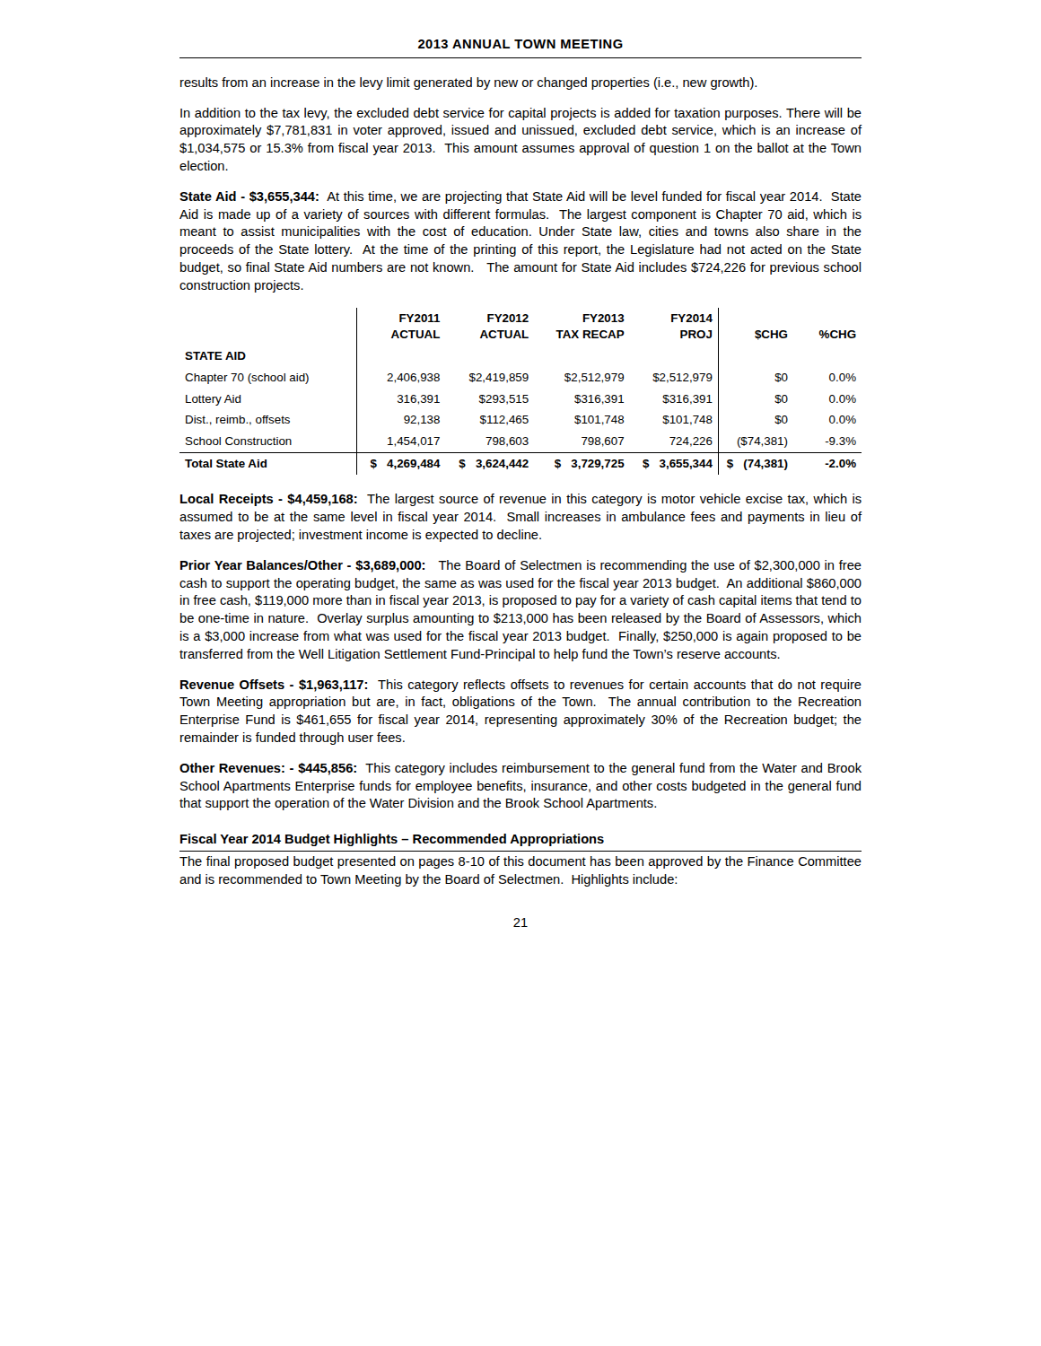2013 ANNUAL TOWN MEETING
results from an increase in the levy limit generated by new or changed properties (i.e., new growth).
In addition to the tax levy, the excluded debt service for capital projects is added for taxation purposes. There will be approximately $7,781,831 in voter approved, issued and unissued, excluded debt service, which is an increase of $1,034,575 or 15.3% from fiscal year 2013. This amount assumes approval of question 1 on the ballot at the Town election.
State Aid - $3,655,344: At this time, we are projecting that State Aid will be level funded for fiscal year 2014. State Aid is made up of a variety of sources with different formulas. The largest component is Chapter 70 aid, which is meant to assist municipalities with the cost of education. Under State law, cities and towns also share in the proceeds of the State lottery. At the time of the printing of this report, the Legislature had not acted on the State budget, so final State Aid numbers are not known. The amount for State Aid includes $724,226 for previous school construction projects.
| | FY2011 ACTUAL | FY2012 ACTUAL | FY2013 TAX RECAP | FY2014 PROJ | $CHG | %CHG |
| --- | --- | --- | --- | --- | --- | --- |
| STATE AID | | | | | | |
| Chapter 70 (school aid) | 2,406,938 | $2,419,859 | $2,512,979 | $2,512,979 | $0 | 0.0% |
| Lottery Aid | 316,391 | $293,515 | $316,391 | $316,391 | $0 | 0.0% |
| Dist., reimb., offsets | 92,138 | $112,465 | $101,748 | $101,748 | $0 | 0.0% |
| School Construction | 1,454,017 | 798,603 | 798,607 | 724,226 | ($74,381) | -9.3% |
| Total State Aid | $ 4,269,484 | $ 3,624,442 | $ 3,729,725 | $ 3,655,344 | $ (74,381) | -2.0% |
Local Receipts - $4,459,168: The largest source of revenue in this category is motor vehicle excise tax, which is assumed to be at the same level in fiscal year 2014. Small increases in ambulance fees and payments in lieu of taxes are projected; investment income is expected to decline.
Prior Year Balances/Other - $3,689,000: The Board of Selectmen is recommending the use of $2,300,000 in free cash to support the operating budget, the same as was used for the fiscal year 2013 budget. An additional $860,000 in free cash, $119,000 more than in fiscal year 2013, is proposed to pay for a variety of cash capital items that tend to be one-time in nature. Overlay surplus amounting to $213,000 has been released by the Board of Assessors, which is a $3,000 increase from what was used for the fiscal year 2013 budget. Finally, $250,000 is again proposed to be transferred from the Well Litigation Settlement Fund-Principal to help fund the Town’s reserve accounts.
Revenue Offsets - $1,963,117: This category reflects offsets to revenues for certain accounts that do not require Town Meeting appropriation but are, in fact, obligations of the Town. The annual contribution to the Recreation Enterprise Fund is $461,655 for fiscal year 2014, representing approximately 30% of the Recreation budget; the remainder is funded through user fees.
Other Revenues: - $445,856: This category includes reimbursement to the general fund from the Water and Brook School Apartments Enterprise funds for employee benefits, insurance, and other costs budgeted in the general fund that support the operation of the Water Division and the Brook School Apartments.
Fiscal Year 2014 Budget Highlights – Recommended Appropriations
The final proposed budget presented on pages 8-10 of this document has been approved by the Finance Committee and is recommended to Town Meeting by the Board of Selectmen. Highlights include:
21